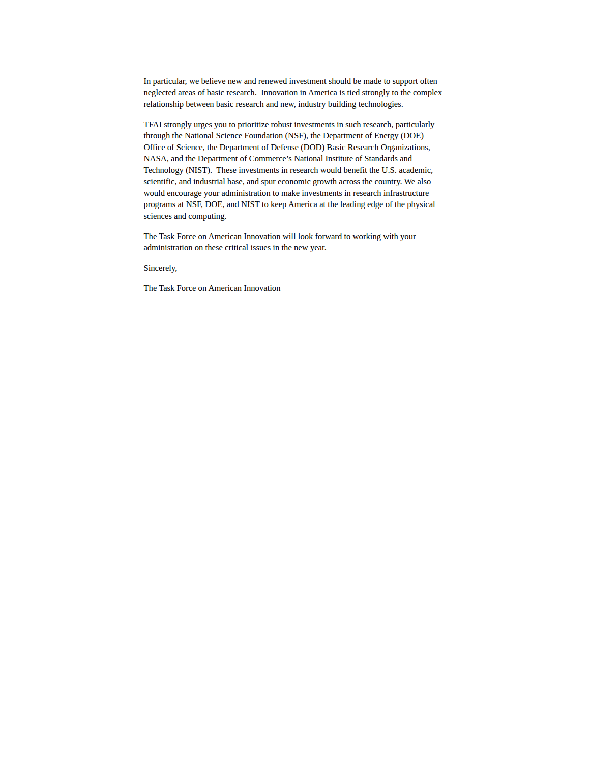In particular, we believe new and renewed investment should be made to support often neglected areas of basic research. Innovation in America is tied strongly to the complex relationship between basic research and new, industry building technologies.
TFAI strongly urges you to prioritize robust investments in such research, particularly through the National Science Foundation (NSF), the Department of Energy (DOE) Office of Science, the Department of Defense (DOD) Basic Research Organizations, NASA, and the Department of Commerce’s National Institute of Standards and Technology (NIST). These investments in research would benefit the U.S. academic, scientific, and industrial base, and spur economic growth across the country. We also would encourage your administration to make investments in research infrastructure programs at NSF, DOE, and NIST to keep America at the leading edge of the physical sciences and computing.
The Task Force on American Innovation will look forward to working with your administration on these critical issues in the new year.
Sincerely,
The Task Force on American Innovation